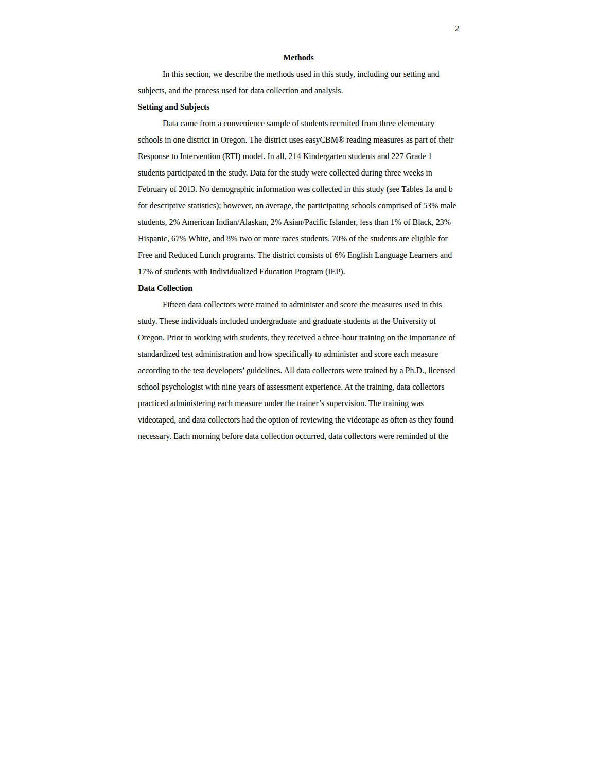2
Methods
In this section, we describe the methods used in this study, including our setting and subjects, and the process used for data collection and analysis.
Setting and Subjects
Data came from a convenience sample of students recruited from three elementary schools in one district in Oregon. The district uses easyCBM® reading measures as part of their Response to Intervention (RTI) model. In all, 214 Kindergarten students and 227 Grade 1 students participated in the study. Data for the study were collected during three weeks in February of 2013. No demographic information was collected in this study (see Tables 1a and b for descriptive statistics); however, on average, the participating schools comprised of 53% male students, 2% American Indian/Alaskan, 2% Asian/Pacific Islander, less than 1% of Black, 23% Hispanic, 67% White, and 8% two or more races students. 70% of the students are eligible for Free and Reduced Lunch programs. The district consists of 6% English Language Learners and 17% of students with Individualized Education Program (IEP).
Data Collection
Fifteen data collectors were trained to administer and score the measures used in this study. These individuals included undergraduate and graduate students at the University of Oregon. Prior to working with students, they received a three-hour training on the importance of standardized test administration and how specifically to administer and score each measure according to the test developers’ guidelines. All data collectors were trained by a Ph.D., licensed school psychologist with nine years of assessment experience. At the training, data collectors practiced administering each measure under the trainer’s supervision. The training was videotaped, and data collectors had the option of reviewing the videotape as often as they found necessary. Each morning before data collection occurred, data collectors were reminded of the